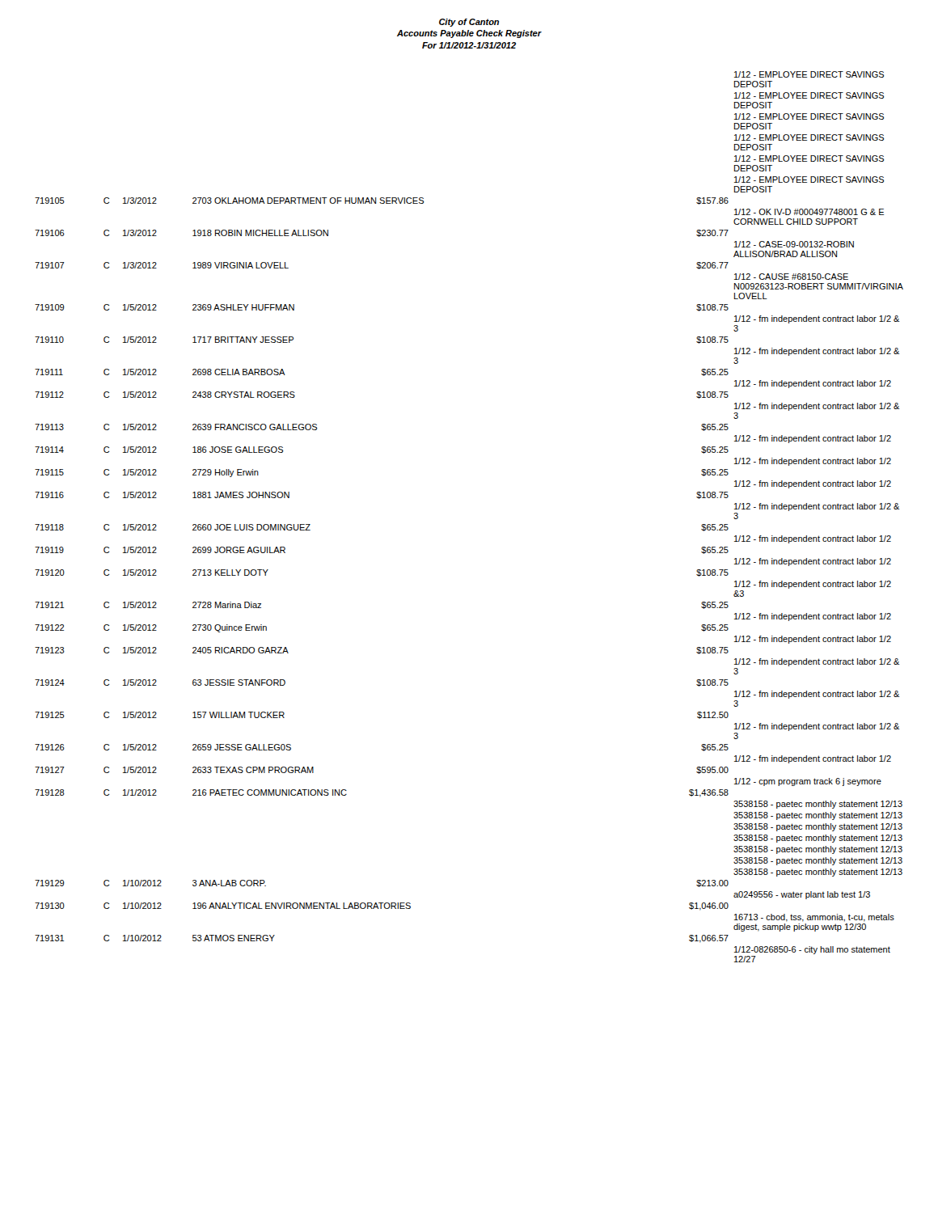City of Canton
Accounts Payable Check Register
For 1/1/2012-1/31/2012
| | 1/12 - EMPLOYEE DIRECT SAVINGS DEPOSIT |
| | 1/12 - EMPLOYEE DIRECT SAVINGS DEPOSIT |
| | 1/12 - EMPLOYEE DIRECT SAVINGS DEPOSIT |
| | 1/12 - EMPLOYEE DIRECT SAVINGS DEPOSIT |
| | 1/12 - EMPLOYEE DIRECT SAVINGS DEPOSIT |
| | 1/12 - EMPLOYEE DIRECT SAVINGS DEPOSIT |
| 719105 | C | 1/3/2012 | 2703 OKLAHOMA DEPARTMENT OF HUMAN SERVICES | $157.86 | |
| | 1/12 - OK IV-D #000497748001 G & E CORNWELL CHILD SUPPORT |
| 719106 | C | 1/3/2012 | 1918 ROBIN MICHELLE ALLISON | $230.77 | |
| | 1/12 - CASE-09-00132-ROBIN ALLISON/BRAD ALLISON |
| 719107 | C | 1/3/2012 | 1989 VIRGINIA LOVELL | $206.77 | |
| | 1/12 - CAUSE #68150-CASE N009263123-ROBERT SUMMIT/VIRGINIA LOVELL |
| 719109 | C | 1/5/2012 | 2369 ASHLEY HUFFMAN | $108.75 | |
| | 1/12 - fm independent contract labor 1/2 & 3 |
| 719110 | C | 1/5/2012 | 1717 BRITTANY JESSEP | $108.75 | |
| | 1/12 - fm independent contract labor 1/2 & 3 |
| 719111 | C | 1/5/2012 | 2698 CELIA BARBOSA | $65.25 | |
| | 1/12 - fm independent contract labor 1/2 |
| 719112 | C | 1/5/2012 | 2438 CRYSTAL ROGERS | $108.75 | |
| | 1/12 - fm independent contract labor 1/2 & 3 |
| 719113 | C | 1/5/2012 | 2639 FRANCISCO GALLEGOS | $65.25 | |
| | 1/12 - fm independent contract labor 1/2 |
| 719114 | C | 1/5/2012 | 186 JOSE GALLEGOS | $65.25 | |
| | 1/12 - fm independent contract labor 1/2 |
| 719115 | C | 1/5/2012 | 2729 Holly Erwin | $65.25 | |
| | 1/12 - fm independent contract labor 1/2 |
| 719116 | C | 1/5/2012 | 1881 JAMES JOHNSON | $108.75 | |
| | 1/12 - fm independent contract labor 1/2 & 3 |
| 719118 | C | 1/5/2012 | 2660 JOE LUIS DOMINGUEZ | $65.25 | |
| | 1/12 - fm independent contract labor 1/2 |
| 719119 | C | 1/5/2012 | 2699 JORGE AGUILAR | $65.25 | |
| | 1/12 - fm independent contract labor 1/2 |
| 719120 | C | 1/5/2012 | 2713 KELLY DOTY | $108.75 | |
| | 1/12 - fm independent contract labor 1/2 &3 |
| 719121 | C | 1/5/2012 | 2728 Marina Diaz | $65.25 | |
| | 1/12 - fm independent contract labor 1/2 |
| 719122 | C | 1/5/2012 | 2730 Quince Erwin | $65.25 | |
| | 1/12 - fm independent contract labor 1/2 |
| 719123 | C | 1/5/2012 | 2405 RICARDO GARZA | $108.75 | |
| | 1/12 - fm independent contract labor 1/2 & 3 |
| 719124 | C | 1/5/2012 | 63 JESSIE STANFORD | $108.75 | |
| | 1/12 - fm independent contract labor 1/2 & 3 |
| 719125 | C | 1/5/2012 | 157 WILLIAM TUCKER | $112.50 | |
| | 1/12 - fm independent contract labor 1/2 & 3 |
| 719126 | C | 1/5/2012 | 2659 JESSE GALLEG0S | $65.25 | |
| | 1/12 - fm independent contract labor 1/2 |
| 719127 | C | 1/5/2012 | 2633 TEXAS CPM PROGRAM | $595.00 | |
| | 1/12 - cpm program track 6 j seymore |
| 719128 | C | 1/1/2012 | 216 PAETEC COMMUNICATIONS INC | $1,436.58 | |
| | 3538158 - paetec monthly statement 12/13 |
| | 3538158 - paetec monthly statement 12/13 |
| | 3538158 - paetec monthly statement 12/13 |
| | 3538158 - paetec monthly statement 12/13 |
| | 3538158 - paetec monthly statement 12/13 |
| | 3538158 - paetec monthly statement 12/13 |
| | 3538158 - paetec monthly statement 12/13 |
| 719129 | C | 1/10/2012 | 3 ANA-LAB CORP. | $213.00 | |
| | a0249556 - water plant lab test 1/3 |
| 719130 | C | 1/10/2012 | 196 ANALYTICAL ENVIRONMENTAL LABORATORIES | $1,046.00 | |
| | 16713 - cbod, tss, ammonia, t-cu, metals digest, sample pickup wwtp 12/30 |
| 719131 | C | 1/10/2012 | 53 ATMOS ENERGY | $1,066.57 | |
| | 1/12-0826850-6 - city hall mo statement 12/27 |